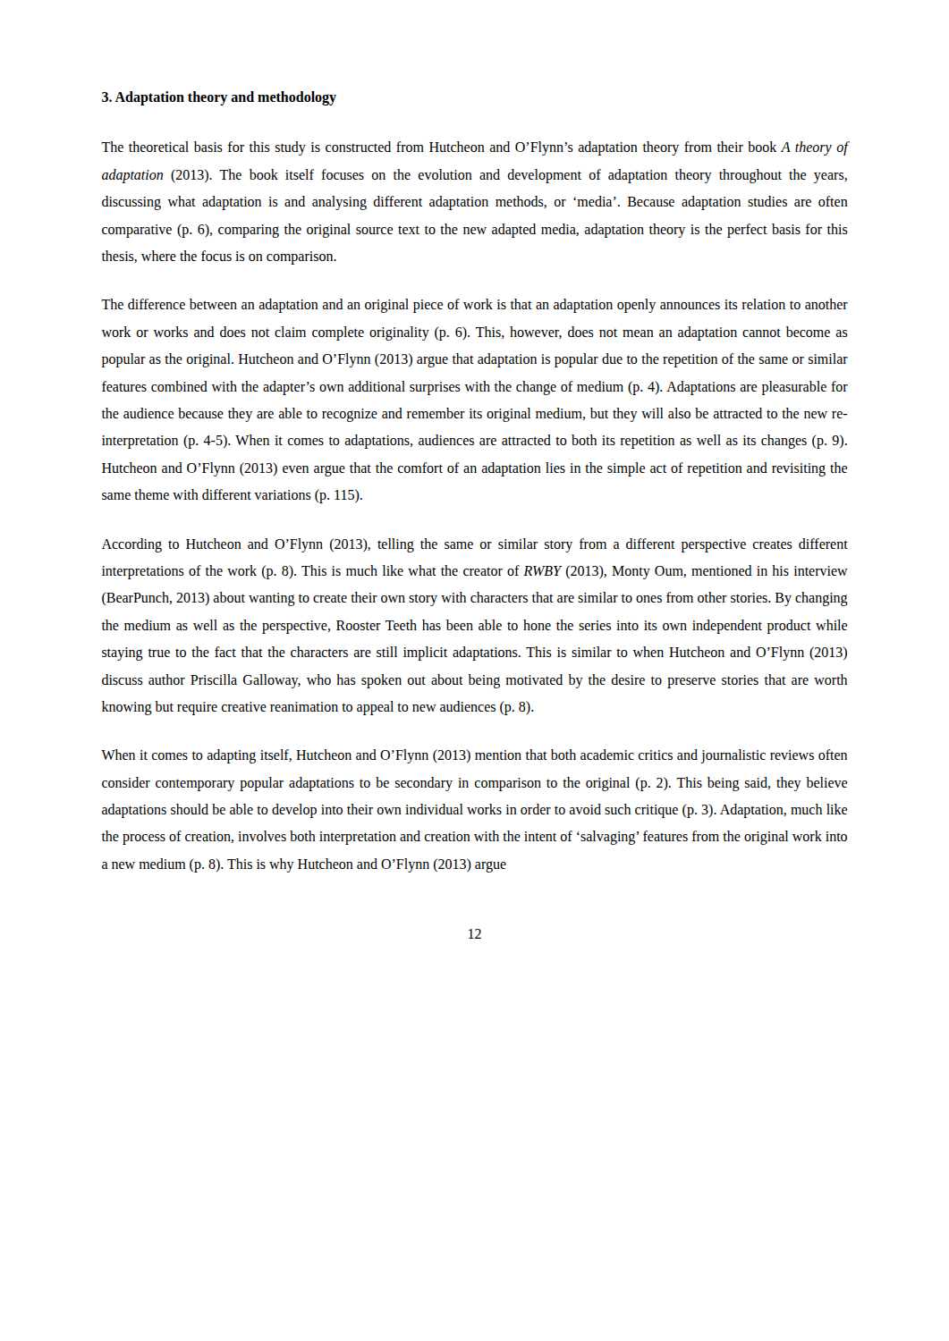3. Adaptation theory and methodology
The theoretical basis for this study is constructed from Hutcheon and O’Flynn’s adaptation theory from their book A theory of adaptation (2013). The book itself focuses on the evolution and development of adaptation theory throughout the years, discussing what adaptation is and analysing different adaptation methods, or ‘media’. Because adaptation studies are often comparative (p. 6), comparing the original source text to the new adapted media, adaptation theory is the perfect basis for this thesis, where the focus is on comparison.
The difference between an adaptation and an original piece of work is that an adaptation openly announces its relation to another work or works and does not claim complete originality (p. 6). This, however, does not mean an adaptation cannot become as popular as the original. Hutcheon and O’Flynn (2013) argue that adaptation is popular due to the repetition of the same or similar features combined with the adapter’s own additional surprises with the change of medium (p. 4). Adaptations are pleasurable for the audience because they are able to recognize and remember its original medium, but they will also be attracted to the new re-interpretation (p. 4-5). When it comes to adaptations, audiences are attracted to both its repetition as well as its changes (p. 9). Hutcheon and O’Flynn (2013) even argue that the comfort of an adaptation lies in the simple act of repetition and revisiting the same theme with different variations (p. 115).
According to Hutcheon and O’Flynn (2013), telling the same or similar story from a different perspective creates different interpretations of the work (p. 8). This is much like what the creator of RWBY (2013), Monty Oum, mentioned in his interview (BearPunch, 2013) about wanting to create their own story with characters that are similar to ones from other stories. By changing the medium as well as the perspective, Rooster Teeth has been able to hone the series into its own independent product while staying true to the fact that the characters are still implicit adaptations. This is similar to when Hutcheon and O’Flynn (2013) discuss author Priscilla Galloway, who has spoken out about being motivated by the desire to preserve stories that are worth knowing but require creative reanimation to appeal to new audiences (p. 8).
When it comes to adapting itself, Hutcheon and O’Flynn (2013) mention that both academic critics and journalistic reviews often consider contemporary popular adaptations to be secondary in comparison to the original (p. 2). This being said, they believe adaptations should be able to develop into their own individual works in order to avoid such critique (p. 3). Adaptation, much like the process of creation, involves both interpretation and creation with the intent of ‘salvaging’ features from the original work into a new medium (p. 8). This is why Hutcheon and O’Flynn (2013) argue
12